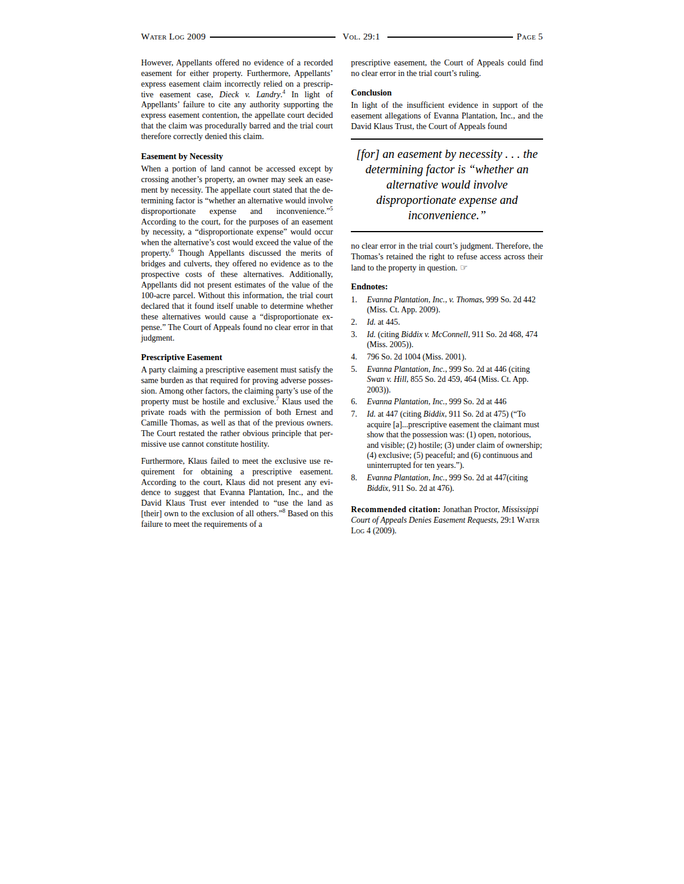Water Log 2009 Vol. 29:1 Page 5
However, Appellants offered no evidence of a recorded easement for either property. Furthermore, Appellants’ express easement claim incorrectly relied on a prescriptive easement case, Dieck v. Landry.4 In light of Appellants’ failure to cite any authority supporting the express easement contention, the appellate court decided that the claim was procedurally barred and the trial court therefore correctly denied this claim.
Easement by Necessity
When a portion of land cannot be accessed except by crossing another’s property, an owner may seek an easement by necessity. The appellate court stated that the determining factor is “whether an alternative would involve disproportionate expense and inconvenience.”5 According to the court, for the purposes of an easement by necessity, a “disproportionate expense” would occur when the alternative’s cost would exceed the value of the property.6 Though Appellants discussed the merits of bridges and culverts, they offered no evidence as to the prospective costs of these alternatives. Additionally, Appellants did not present estimates of the value of the 100-acre parcel. Without this information, the trial court declared that it found itself unable to determine whether these alternatives would cause a “disproportionate expense.” The Court of Appeals found no clear error in that judgment.
Prescriptive Easement
A party claiming a prescriptive easement must satisfy the same burden as that required for proving adverse possession. Among other factors, the claiming party’s use of the property must be hostile and exclusive.7 Klaus used the private roads with the permission of both Ernest and Camille Thomas, as well as that of the previous owners. The Court restated the rather obvious principle that permissive use cannot constitute hostility.
Furthermore, Klaus failed to meet the exclusive use requirement for obtaining a prescriptive easement. According to the court, Klaus did not present any evidence to suggest that Evanna Plantation, Inc., and the David Klaus Trust ever intended to “use the land as [their] own to the exclusion of all others.”8 Based on this failure to meet the requirements of a
prescriptive easement, the Court of Appeals could find no clear error in the trial court’s ruling.
Conclusion
In light of the insufficient evidence in support of the easement allegations of Evanna Plantation, Inc., and the David Klaus Trust, the Court of Appeals found
[for] an easement by necessity . . . the determining factor is “whether an alternative would involve disproportionate expense and inconvenience.”
no clear error in the trial court’s judgment. Therefore, the Thomas’s retained the right to refuse access across their land to the property in question.☞
Endnotes:
Evanna Plantation, Inc., v. Thomas, 999 So. 2d 442 (Miss. Ct. App. 2009).
Id. at 445.
Id. (citing Biddix v. McConnell, 911 So. 2d 468, 474 (Miss. 2005)).
796 So. 2d 1004 (Miss. 2001).
Evanna Plantation, Inc., 999 So. 2d at 446 (citing Swan v. Hill, 855 So. 2d 459, 464 (Miss. Ct. App. 2003)).
Evanna Plantation, Inc., 999 So. 2d at 446
Id. at 447 (citing Biddix, 911 So. 2d at 475) (“To acquire [a]...prescriptive easement the claimant must show that the possession was: (1) open, notorious, and visible; (2) hostile; (3) under claim of ownership; (4) exclusive; (5) peaceful; and (6) continuous and uninterrupted for ten years.”).
Evanna Plantation, Inc., 999 So. 2d at 447(citing Biddix, 911 So. 2d at 476).
Recommended citation: Jonathan Proctor, Mississippi Court of Appeals Denies Easement Requests, 29:1 Water Log 4 (2009).